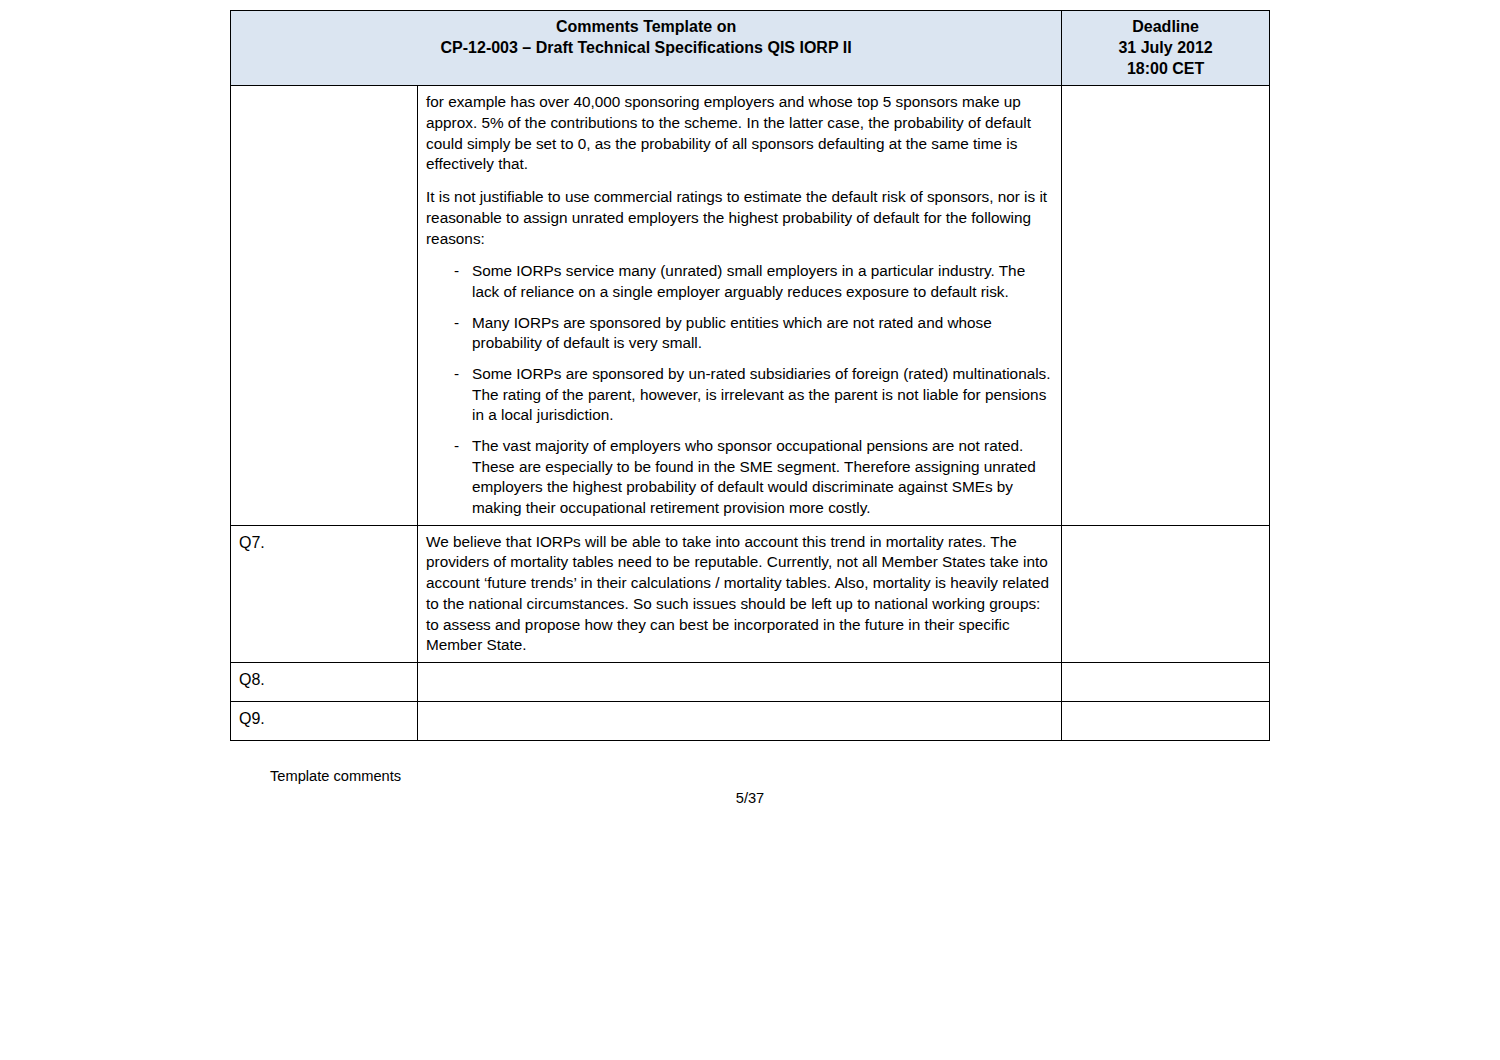| Comments Template on CP-12-003 – Draft Technical Specifications QIS IORP II | Deadline 31 July 2012 18:00 CET |
| --- | --- |
| | for example has over 40,000 sponsoring employers and whose top 5 sponsors make up approx. 5% of the contributions to the scheme. In the latter case, the probability of default could simply be set to 0, as the probability of all sponsors defaulting at the same time is effectively that. It is not justifiable to use commercial ratings to estimate the default risk of sponsors, nor is it reasonable to assign unrated employers the highest probability of default for the following reasons: Some IORPs service many (unrated) small employers in a particular industry. The lack of reliance on a single employer arguably reduces exposure to default risk. Many IORPs are sponsored by public entities which are not rated and whose probability of default is very small. Some IORPs are sponsored by un-rated subsidiaries of foreign (rated) multinationals. The rating of the parent, however, is irrelevant as the parent is not liable for pensions in a local jurisdiction. The vast majority of employers who sponsor occupational pensions are not rated. These are especially to be found in the SME segment. Therefore assigning unrated employers the highest probability of default would discriminate against SMEs by making their occupational retirement provision more costly. | |
| Q7. | We believe that IORPs will be able to take into account this trend in mortality rates. The providers of mortality tables need to be reputable. Currently, not all Member States take into account ‘future trends’ in their calculations / mortality tables. Also, mortality is heavily related to the national circumstances. So such issues should be left up to national working groups: to assess and propose how they can best be incorporated in the future in their specific Member State. | |
| Q8. | | |
| Q9. | | |
Template comments
5/37